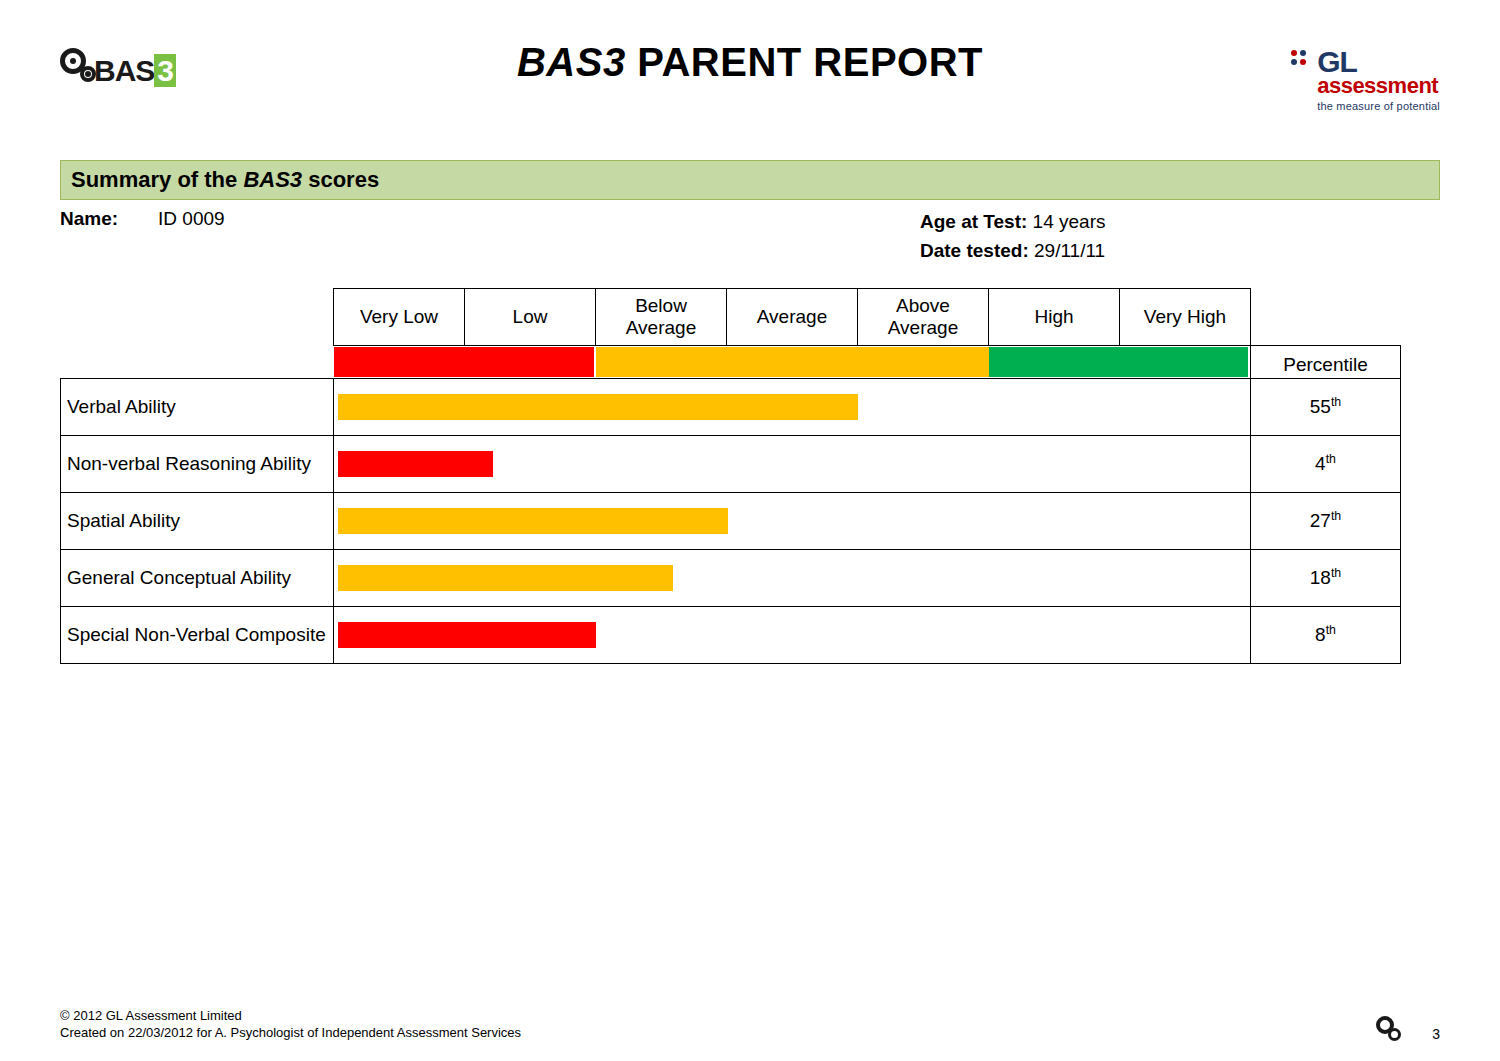BAS3
BAS3 PARENT REPORT
GL
assessment
the measure of potential
Summary of the BAS3 scores
Name: ID 0009
Age at Test: 14 years
Date tested: 29/11/11
| | Very Low | Low | Below Average | Average | Above Average | High | Very High | |
| | | | | | | | | Percentile |
| Verbal Ability | | 55 th |
| Non-verbal Reasoning Ability | | 4 th |
| Spatial Ability | | 27 th |
| General Conceptual Ability | | 18 th |
| Special Non-Verbal Composite | | 8 th |
© 2012 GL Assessment Limited
Created on 22/03/2012 for A. Psychologist of Independent Assessment Services
3